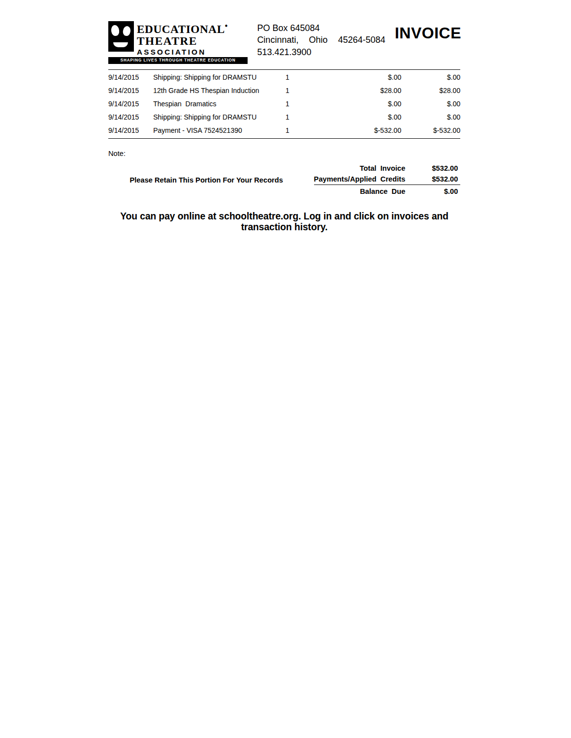EDUCATIONAL•
THEATRE
ASSOCIATION
SHAPING LIVES THROUGH THEATRE EDUCATION
PO Box 645084
Cincinnati, Ohio 45264-5084
513.421.3900
INVOICE
| 9/14/2015 | Shipping: Shipping for DRAMSTU | 1 | $.00 | $.00 |
| 9/14/2015 | 12th Grade HS Thespian Induction | 1 | $28.00 | $28.00 |
| 9/14/2015 | Thespian Dramatics | 1 | $.00 | $.00 |
| 9/14/2015 | Shipping: Shipping for DRAMSTU | 1 | $.00 | $.00 |
| 9/14/2015 | Payment - VISA 7524521390 | 1 | $-532.00 | $-532.00 |
Note:
Please Retain This Portion For Your Records
| Total Invoice | $532.00 |
| Payments/Applied Credits | $532.00 |
| Balance Due | $.00 |
You can pay online at schooltheatre.org. Log in and click on invoices and transaction history.